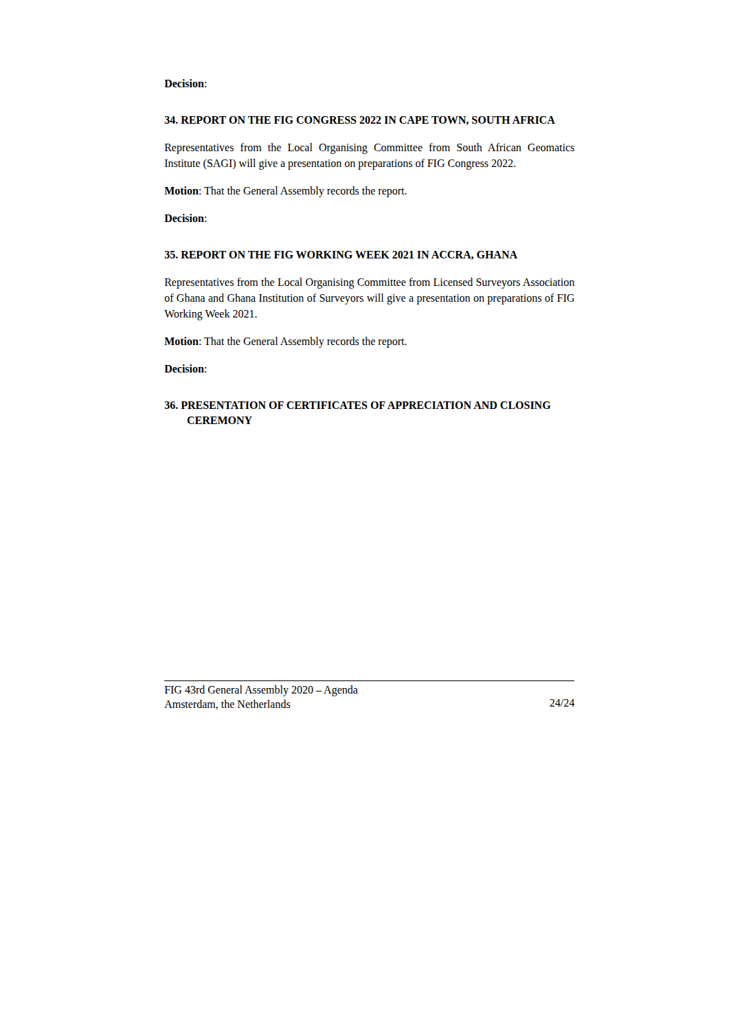Decision:
34. REPORT ON THE FIG CONGRESS 2022 IN CAPE TOWN, SOUTH AFRICA
Representatives from the Local Organising Committee from South African Geomatics Institute (SAGI) will give a presentation on preparations of FIG Congress 2022.
Motion: That the General Assembly records the report.
Decision:
35. REPORT ON THE FIG WORKING WEEK 2021 IN ACCRA, GHANA
Representatives from the Local Organising Committee from Licensed Surveyors Association of Ghana and Ghana Institution of Surveyors will give a presentation on preparations of FIG Working Week 2021.
Motion: That the General Assembly records the report.
Decision:
36. PRESENTATION OF CERTIFICATES OF APPRECIATION AND CLOSING CEREMONY
FIG 43rd General Assembly 2020 – Agenda
Amsterdam, the Netherlands
24/24